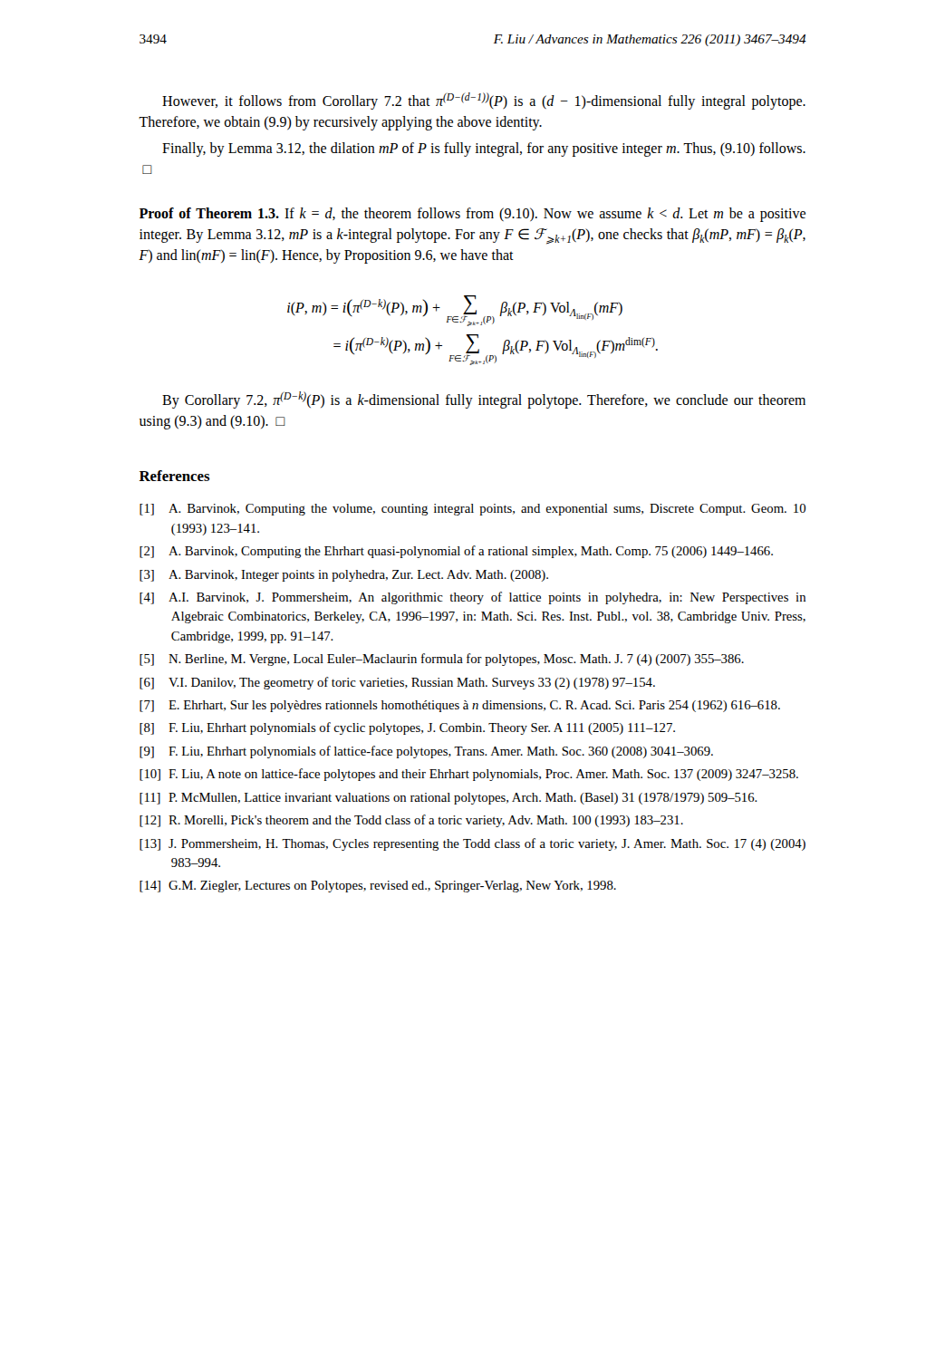3494 F. Liu / Advances in Mathematics 226 (2011) 3467–3494
However, it follows from Corollary 7.2 that π(D−(d−1))(P) is a (d − 1)-dimensional fully integral polytope. Therefore, we obtain (9.9) by recursively applying the above identity.
Finally, by Lemma 3.12, the dilation mP of P is fully integral, for any positive integer m. Thus, (9.10) follows. □
Proof of Theorem 1.3. If k = d, the theorem follows from (9.10). Now we assume k < d. Let m be a positive integer. By Lemma 3.12, mP is a k-integral polytope. For any F ∈ ℱ⩾k+1(P), one checks that βk(mP, mF) = βk(P, F) and lin(mF) = lin(F). Hence, by Proposition 9.6, we have that
i(P, m) = i(π(D−k)(P), m) + ∑F∈ℱ⩾k+1(P) βk(P, F) VolΛlin(F)(mF)
= i(π(D−k)(P), m) + ∑F∈ℱ⩾k+1(P) βk(P, F) VolΛlin(F)(F)mdim(F).
By Corollary 7.2, π(D−k)(P) is a k-dimensional fully integral polytope. Therefore, we conclude our theorem using (9.3) and (9.10). □
References
[1] A. Barvinok, Computing the volume, counting integral points, and exponential sums, Discrete Comput. Geom. 10 (1993) 123–141.
[2] A. Barvinok, Computing the Ehrhart quasi-polynomial of a rational simplex, Math. Comp. 75 (2006) 1449–1466.
[3] A. Barvinok, Integer points in polyhedra, Zur. Lect. Adv. Math. (2008).
[4] A.I. Barvinok, J. Pommersheim, An algorithmic theory of lattice points in polyhedra, in: New Perspectives in Algebraic Combinatorics, Berkeley, CA, 1996–1997, in: Math. Sci. Res. Inst. Publ., vol. 38, Cambridge Univ. Press, Cambridge, 1999, pp. 91–147.
[5] N. Berline, M. Vergne, Local Euler–Maclaurin formula for polytopes, Mosc. Math. J. 7 (4) (2007) 355–386.
[6] V.I. Danilov, The geometry of toric varieties, Russian Math. Surveys 33 (2) (1978) 97–154.
[7] E. Ehrhart, Sur les polyèdres rationnels homothétiques à n dimensions, C. R. Acad. Sci. Paris 254 (1962) 616–618.
[8] F. Liu, Ehrhart polynomials of cyclic polytopes, J. Combin. Theory Ser. A 111 (2005) 111–127.
[9] F. Liu, Ehrhart polynomials of lattice-face polytopes, Trans. Amer. Math. Soc. 360 (2008) 3041–3069.
[10] F. Liu, A note on lattice-face polytopes and their Ehrhart polynomials, Proc. Amer. Math. Soc. 137 (2009) 3247–3258.
[11] P. McMullen, Lattice invariant valuations on rational polytopes, Arch. Math. (Basel) 31 (1978/1979) 509–516.
[12] R. Morelli, Pick's theorem and the Todd class of a toric variety, Adv. Math. 100 (1993) 183–231.
[13] J. Pommersheim, H. Thomas, Cycles representing the Todd class of a toric variety, J. Amer. Math. Soc. 17 (4) (2004) 983–994.
[14] G.M. Ziegler, Lectures on Polytopes, revised ed., Springer-Verlag, New York, 1998.